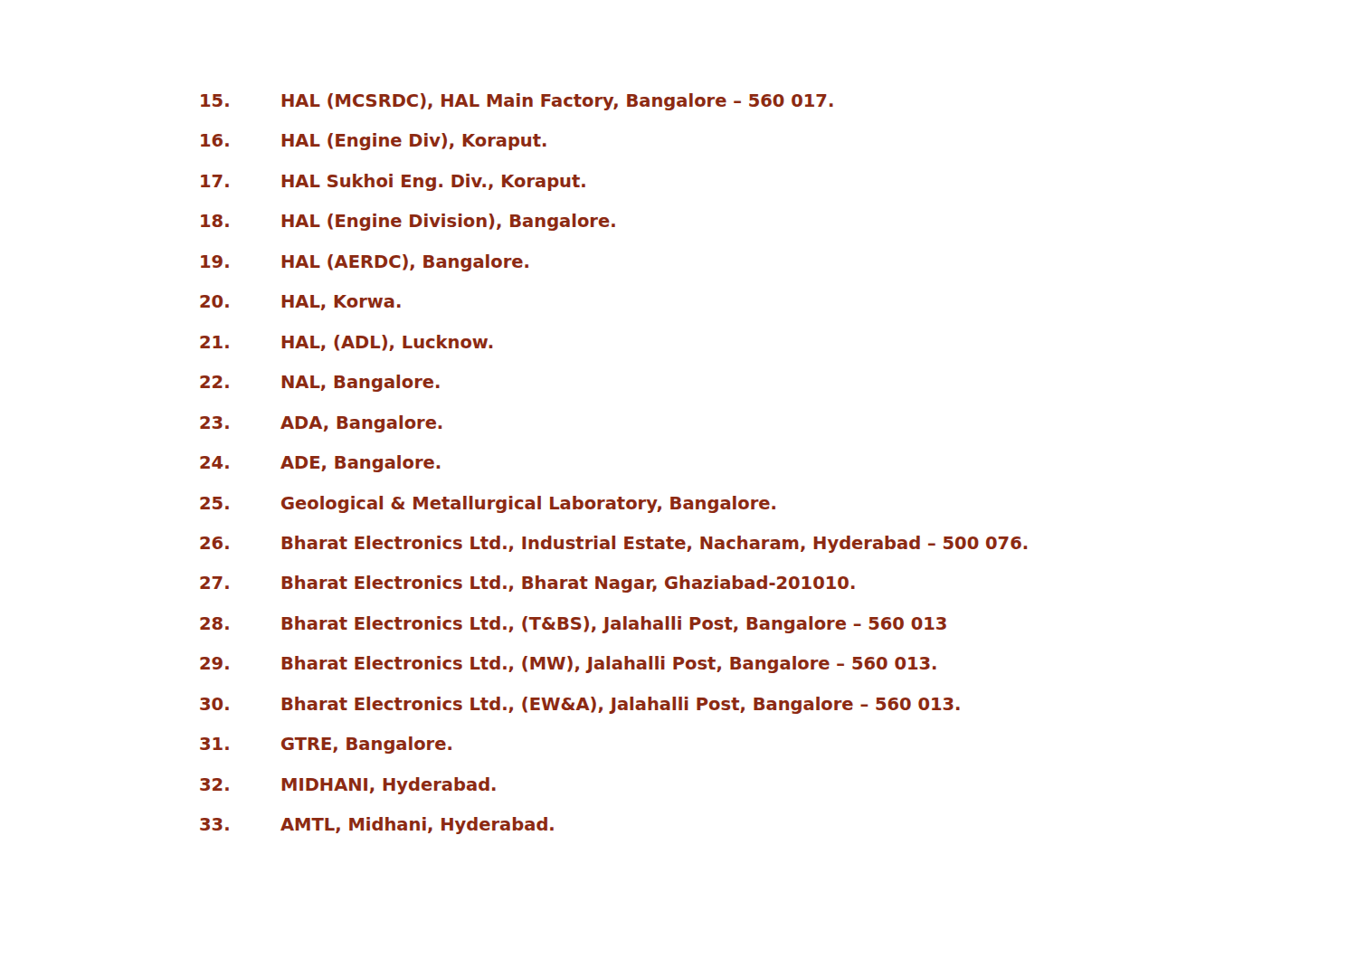15. HAL (MCSRDC), HAL Main Factory, Bangalore – 560 017.
16. HAL (Engine Div), Koraput.
17. HAL Sukhoi Eng. Div., Koraput.
18. HAL (Engine Division), Bangalore.
19. HAL (AERDC), Bangalore.
20. HAL, Korwa.
21. HAL, (ADL), Lucknow.
22. NAL, Bangalore.
23. ADA, Bangalore.
24. ADE, Bangalore.
25. Geological & Metallurgical Laboratory, Bangalore.
26. Bharat Electronics Ltd., Industrial Estate, Nacharam, Hyderabad – 500 076.
27. Bharat Electronics Ltd., Bharat Nagar, Ghaziabad-201010.
28. Bharat Electronics Ltd., (T&BS), Jalahalli Post, Bangalore – 560 013
29. Bharat Electronics Ltd., (MW), Jalahalli Post, Bangalore – 560 013.
30. Bharat Electronics Ltd., (EW&A), Jalahalli Post, Bangalore – 560 013.
31. GTRE, Bangalore.
32. MIDHANI, Hyderabad.
33. AMTL, Midhani, Hyderabad.